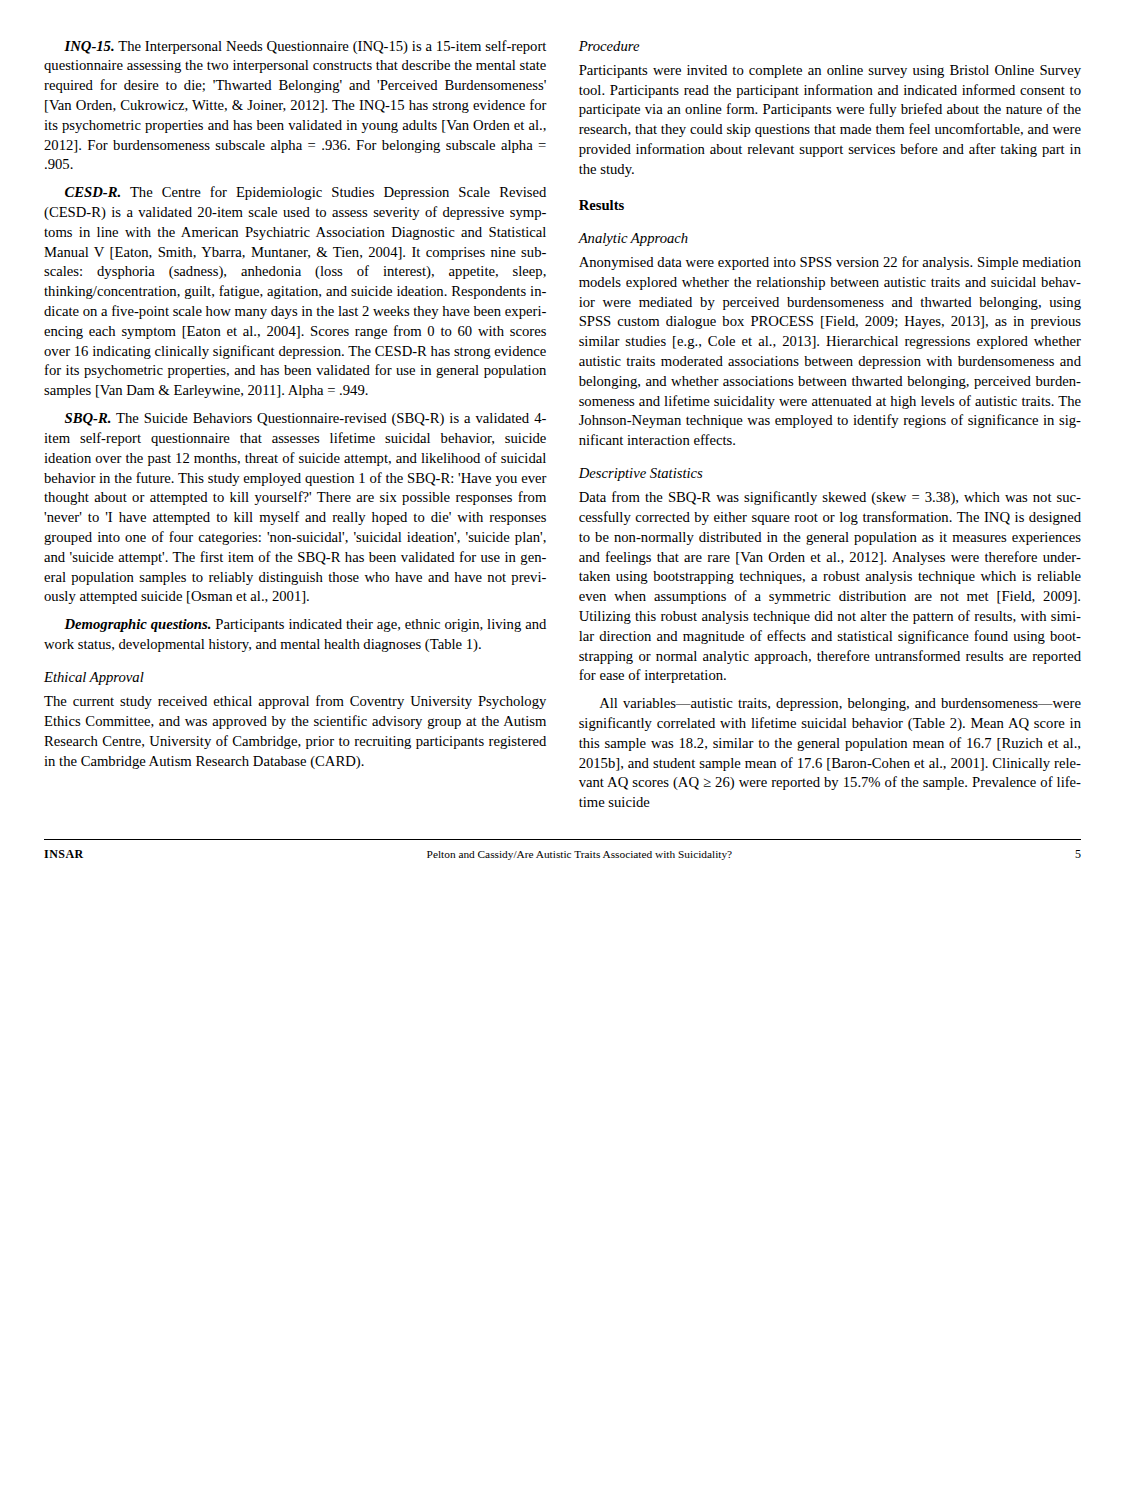INQ-15. The Interpersonal Needs Questionnaire (INQ-15) is a 15-item self-report questionnaire assessing the two interpersonal constructs that describe the mental state required for desire to die; 'Thwarted Belonging' and 'Perceived Burdensomeness' [Van Orden, Cukrowicz, Witte, & Joiner, 2012]. The INQ-15 has strong evidence for its psychometric properties and has been validated in young adults [Van Orden et al., 2012]. For burdensomeness subscale alpha = .936. For belonging subscale alpha = .905.
CESD-R. The Centre for Epidemiologic Studies Depression Scale Revised (CESD-R) is a validated 20-item scale used to assess severity of depressive symptoms in line with the American Psychiatric Association Diagnostic and Statistical Manual V [Eaton, Smith, Ybarra, Muntaner, & Tien, 2004]. It comprises nine subscales: dysphoria (sadness), anhedonia (loss of interest), appetite, sleep, thinking/concentration, guilt, fatigue, agitation, and suicide ideation. Respondents indicate on a five-point scale how many days in the last 2 weeks they have been experiencing each symptom [Eaton et al., 2004]. Scores range from 0 to 60 with scores over 16 indicating clinically significant depression. The CESD-R has strong evidence for its psychometric properties, and has been validated for use in general population samples [Van Dam & Earleywine, 2011]. Alpha = .949.
SBQ-R. The Suicide Behaviors Questionnaire-revised (SBQ-R) is a validated 4-item self-report questionnaire that assesses lifetime suicidal behavior, suicide ideation over the past 12 months, threat of suicide attempt, and likelihood of suicidal behavior in the future. This study employed question 1 of the SBQ-R: 'Have you ever thought about or attempted to kill yourself?' There are six possible responses from 'never' to 'I have attempted to kill myself and really hoped to die' with responses grouped into one of four categories: 'non-suicidal', 'suicidal ideation', 'suicide plan', and 'suicide attempt'. The first item of the SBQ-R has been validated for use in general population samples to reliably distinguish those who have and have not previously attempted suicide [Osman et al., 2001].
Demographic questions. Participants indicated their age, ethnic origin, living and work status, developmental history, and mental health diagnoses (Table 1).
Ethical Approval
The current study received ethical approval from Coventry University Psychology Ethics Committee, and was approved by the scientific advisory group at the Autism Research Centre, University of Cambridge, prior to recruiting participants registered in the Cambridge Autism Research Database (CARD).
Procedure
Participants were invited to complete an online survey using Bristol Online Survey tool. Participants read the participant information and indicated informed consent to participate via an online form. Participants were fully briefed about the nature of the research, that they could skip questions that made them feel uncomfortable, and were provided information about relevant support services before and after taking part in the study.
Results
Analytic Approach
Anonymised data were exported into SPSS version 22 for analysis. Simple mediation models explored whether the relationship between autistic traits and suicidal behavior were mediated by perceived burdensomeness and thwarted belonging, using SPSS custom dialogue box PROCESS [Field, 2009; Hayes, 2013], as in previous similar studies [e.g., Cole et al., 2013]. Hierarchical regressions explored whether autistic traits moderated associations between depression with burdensomeness and belonging, and whether associations between thwarted belonging, perceived burdensomeness and lifetime suicidality were attenuated at high levels of autistic traits. The Johnson-Neyman technique was employed to identify regions of significance in significant interaction effects.
Descriptive Statistics
Data from the SBQ-R was significantly skewed (skew = 3.38), which was not successfully corrected by either square root or log transformation. The INQ is designed to be non-normally distributed in the general population as it measures experiences and feelings that are rare [Van Orden et al., 2012]. Analyses were therefore undertaken using bootstrapping techniques, a robust analysis technique which is reliable even when assumptions of a symmetric distribution are not met [Field, 2009]. Utilizing this robust analysis technique did not alter the pattern of results, with similar direction and magnitude of effects and statistical significance found using bootstrapping or normal analytic approach, therefore untransformed results are reported for ease of interpretation.
All variables—autistic traits, depression, belonging, and burdensomeness—were significantly correlated with lifetime suicidal behavior (Table 2). Mean AQ score in this sample was 18.2, similar to the general population mean of 16.7 [Ruzich et al., 2015b], and student sample mean of 17.6 [Baron-Cohen et al., 2001]. Clinically relevant AQ scores (AQ ≥ 26) were reported by 15.7% of the sample. Prevalence of lifetime suicide
INSAR Pelton and Cassidy/Are Autistic Traits Associated with Suicidality? 5